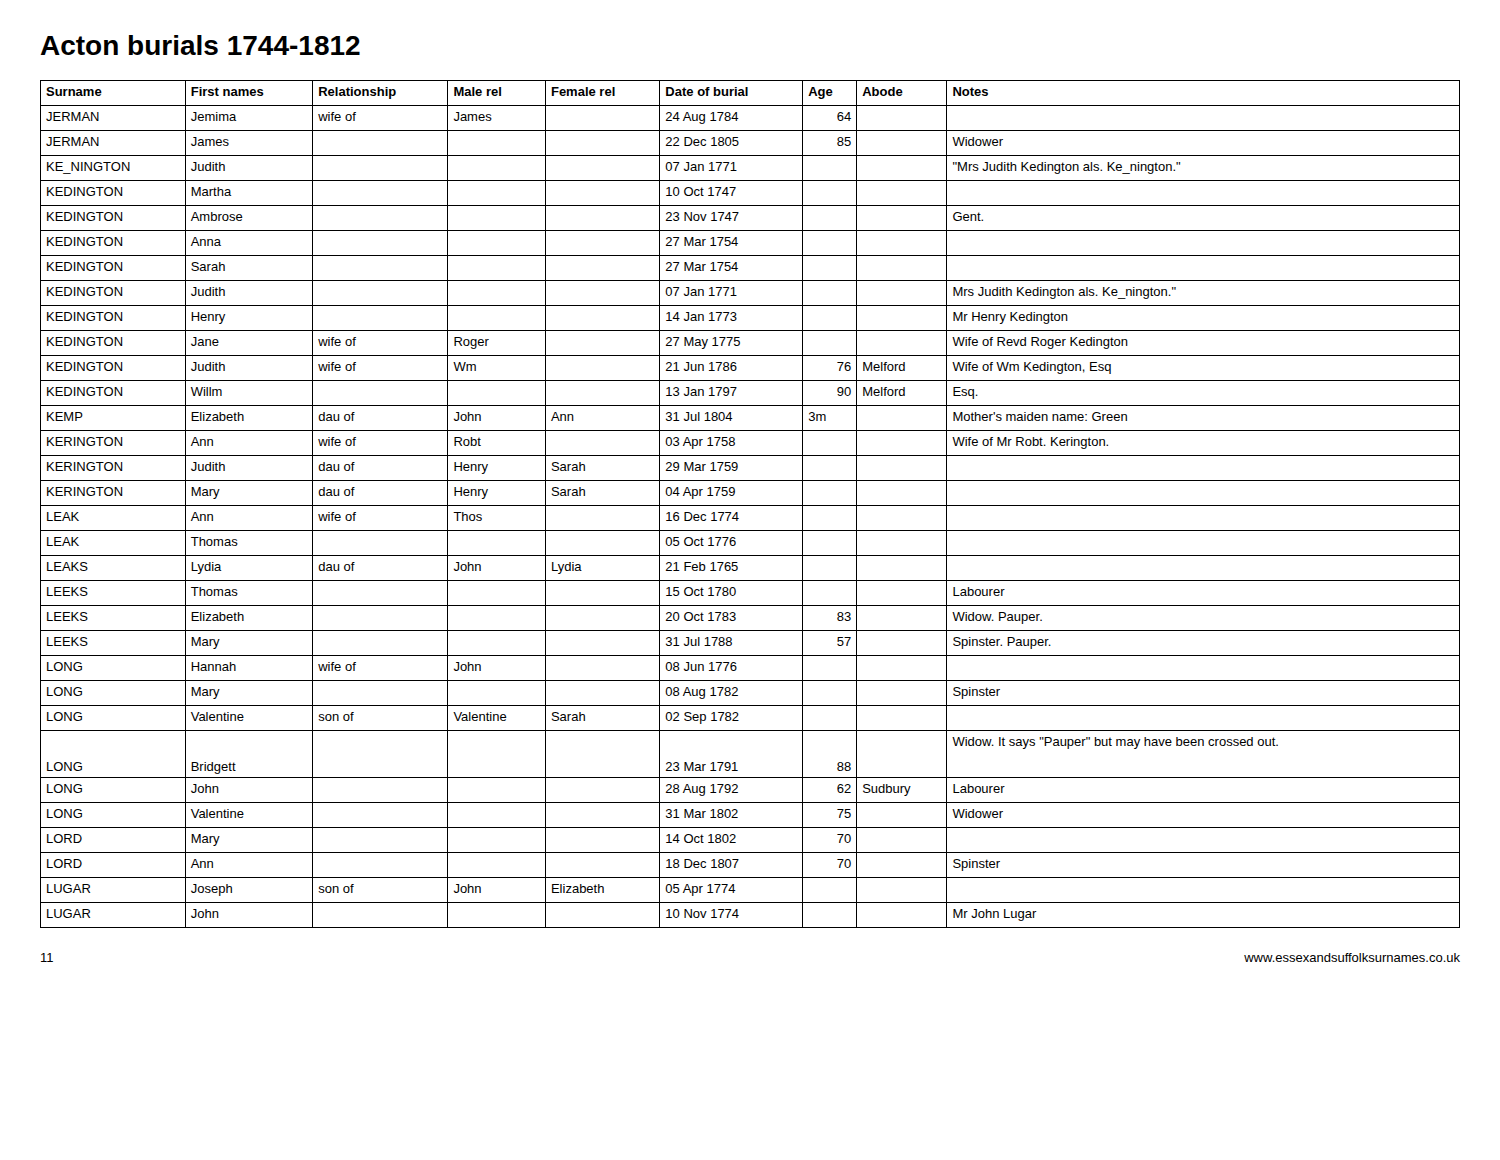Acton burials 1744-1812
| Surname | First names | Relationship | Male rel | Female rel | Date of burial | Age | Abode | Notes |
| --- | --- | --- | --- | --- | --- | --- | --- | --- |
| JERMAN | Jemima | wife of | James | | 24 Aug 1784 | 64 | | |
| JERMAN | James | | | | 22 Dec 1805 | 85 | | Widower |
| KE_NINGTON | Judith | | | | 07 Jan 1771 | | | "Mrs Judith Kedington als. Ke_nington." |
| KEDINGTON | Martha | | | | 10 Oct 1747 | | | |
| KEDINGTON | Ambrose | | | | 23 Nov 1747 | | | Gent. |
| KEDINGTON | Anna | | | | 27 Mar 1754 | | | |
| KEDINGTON | Sarah | | | | 27 Mar 1754 | | | |
| KEDINGTON | Judith | | | | 07 Jan 1771 | | | Mrs Judith Kedington als. Ke_nington." |
| KEDINGTON | Henry | | | | 14 Jan 1773 | | | Mr Henry Kedington |
| KEDINGTON | Jane | wife of | Roger | | 27 May 1775 | | | Wife of Revd Roger Kedington |
| KEDINGTON | Judith | wife of | Wm | | 21 Jun 1786 | 76 | Melford | Wife of Wm Kedington, Esq |
| KEDINGTON | Willm | | | | 13 Jan 1797 | 90 | Melford | Esq. |
| KEMP | Elizabeth | dau of | John | Ann | 31 Jul 1804 | 3m | | Mother's maiden name: Green |
| KERINGTON | Ann | wife of | Robt | | 03 Apr 1758 | | | Wife of Mr Robt. Kerington. |
| KERINGTON | Judith | dau of | Henry | Sarah | 29 Mar 1759 | | | |
| KERINGTON | Mary | dau of | Henry | Sarah | 04 Apr 1759 | | | |
| LEAK | Ann | wife of | Thos | | 16 Dec 1774 | | | |
| LEAK | Thomas | | | | 05 Oct 1776 | | | |
| LEAKS | Lydia | dau of | John | Lydia | 21 Feb 1765 | | | |
| LEEKS | Thomas | | | | 15 Oct 1780 | | | Labourer |
| LEEKS | Elizabeth | | | | 20 Oct 1783 | 83 | | Widow. Pauper. |
| LEEKS | Mary | | | | 31 Jul 1788 | 57 | | Spinster. Pauper. |
| LONG | Hannah | wife of | John | | 08 Jun 1776 | | | |
| LONG | Mary | | | | 08 Aug 1782 | | | Spinster |
| LONG | Valentine | son of | Valentine | Sarah | 02 Sep 1782 | | | |
| LONG | Bridgett | | | | 23 Mar 1791 | 88 | | Widow. It says "Pauper" but may have been crossed out. |
| LONG | John | | | | 28 Aug 1792 | 62 | Sudbury | Labourer |
| LONG | Valentine | | | | 31 Mar 1802 | 75 | | Widower |
| LORD | Mary | | | | 14 Oct 1802 | 70 | | |
| LORD | Ann | | | | 18 Dec 1807 | 70 | | Spinster |
| LUGAR | Joseph | son of | John | Elizabeth | 05 Apr 1774 | | | |
| LUGAR | John | | | | 10 Nov 1774 | | | Mr John Lugar |
11 www.essexandsuffolksurnames.co.uk